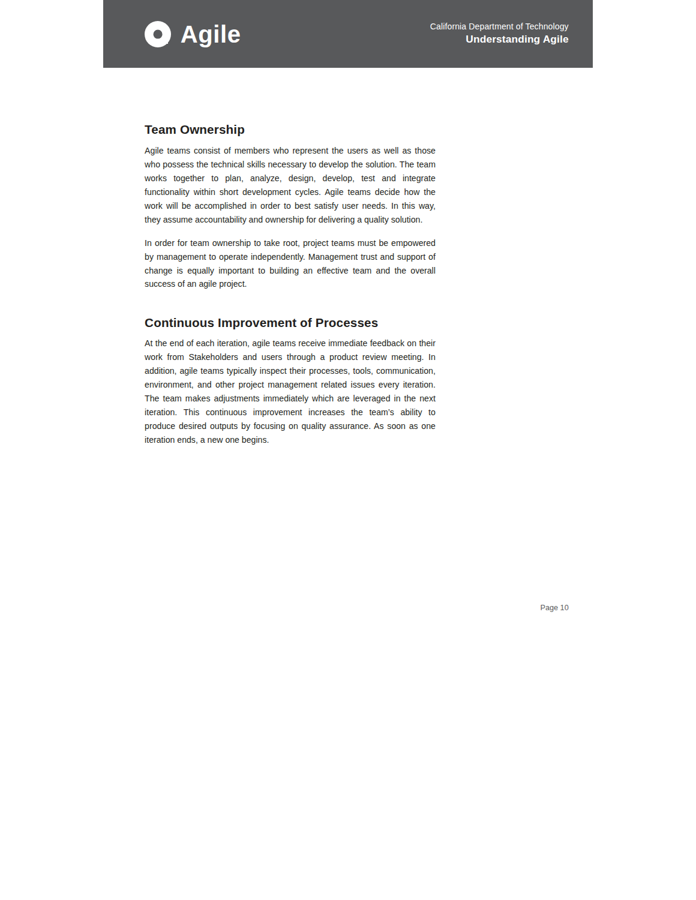Agile
California Department of Technology
Understanding Agile
Team Ownership
Agile teams consist of members who represent the users as well as those who possess the technical skills necessary to develop the solution. The team works together to plan, analyze, design, develop, test and integrate functionality within short development cycles. Agile teams decide how the work will be accomplished in order to best satisfy user needs. In this way, they assume accountability and ownership for delivering a quality solution.
In order for team ownership to take root, project teams must be empowered by management to operate independently. Management trust and support of change is equally important to building an effective team and the overall success of an agile project.
Continuous Improvement of Processes
At the end of each iteration, agile teams receive immediate feedback on their work from Stakeholders and users through a product review meeting. In addition, agile teams typically inspect their processes, tools, communication, environment, and other project management related issues every iteration. The team makes adjustments immediately which are leveraged in the next iteration. This continuous improvement increases the team’s ability to produce desired outputs by focusing on quality assurance. As soon as one iteration ends, a new one begins.
Page 10